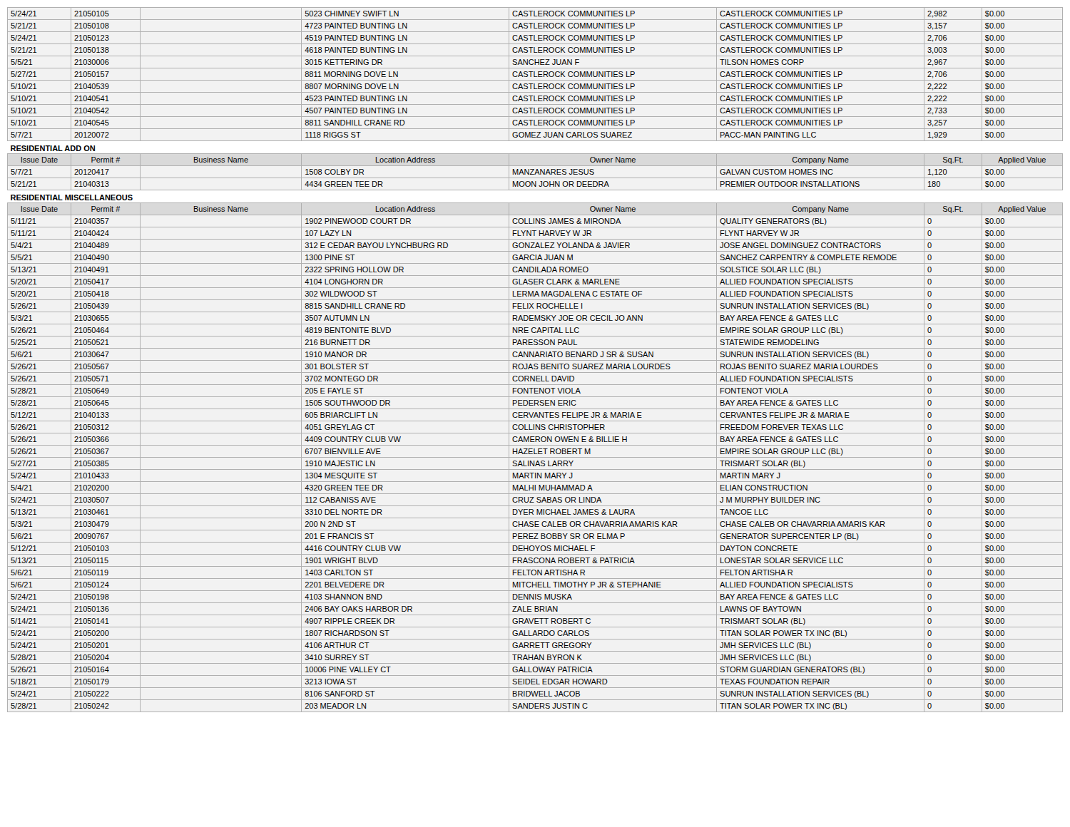| 5/24/21 | 21050105 | | 5023 CHIMNEY SWIFT LN | CASTLEROCK COMMUNITIES LP | CASTLEROCK COMMUNITIES LP | 2,982 | $0.00 |
| 5/21/21 | 21050108 | | 4723 PAINTED BUNTING LN | CASTLEROCK COMMUNITIES LP | CASTLEROCK COMMUNITIES LP | 3,157 | $0.00 |
| 5/24/21 | 21050123 | | 4519 PAINTED BUNTING LN | CASTLEROCK COMMUNITIES LP | CASTLEROCK COMMUNITIES LP | 2,706 | $0.00 |
| 5/21/21 | 21050138 | | 4618 PAINTED BUNTING LN | CASTLEROCK COMMUNITIES LP | CASTLEROCK COMMUNITIES LP | 3,003 | $0.00 |
| 5/5/21 | 21030006 | | 3015 KETTERING DR | SANCHEZ JUAN F | TILSON HOMES CORP | 2,967 | $0.00 |
| 5/27/21 | 21050157 | | 8811 MORNING DOVE LN | CASTLEROCK COMMUNITIES LP | CASTLEROCK COMMUNITIES LP | 2,706 | $0.00 |
| 5/10/21 | 21040539 | | 8807 MORNING DOVE LN | CASTLEROCK COMMUNITIES LP | CASTLEROCK COMMUNITIES LP | 2,222 | $0.00 |
| 5/10/21 | 21040541 | | 4523 PAINTED BUNTING LN | CASTLEROCK COMMUNITIES LP | CASTLEROCK COMMUNITIES LP | 2,222 | $0.00 |
| 5/10/21 | 21040542 | | 4507 PAINTED BUNTING LN | CASTLEROCK COMMUNITIES LP | CASTLEROCK COMMUNITIES LP | 2,733 | $0.00 |
| 5/10/21 | 21040545 | | 8811 SANDHILL CRANE RD | CASTLEROCK COMMUNITIES LP | CASTLEROCK COMMUNITIES LP | 3,257 | $0.00 |
| 5/7/21 | 20120072 | | 1118 RIGGS ST | GOMEZ JUAN CARLOS SUAREZ | PACC-MAN PAINTING LLC | 1,929 | $0.00 |
| RESIDENTIAL ADD ON |
| Issue Date | Permit # | Business Name | Location Address | Owner Name | Company Name | Sq.Ft. | Applied Value |
| 5/7/21 | 20120417 | | 1508 COLBY DR | MANZANARES JESUS | GALVAN CUSTOM HOMES INC | 1,120 | $0.00 |
| 5/21/21 | 21040313 | | 4434 GREEN TEE DR | MOON JOHN OR DEEDRA | PREMIER OUTDOOR INSTALLATIONS | 180 | $0.00 |
| RESIDENTIAL MISCELLANEOUS |
| Issue Date | Permit # | Business Name | Location Address | Owner Name | Company Name | Sq.Ft. | Applied Value |
| 5/11/21 | 21040357 | | 1902 PINEWOOD COURT DR | COLLINS JAMES & MIRONDA | QUALITY GENERATORS (BL) | 0 | $0.00 |
| 5/11/21 | 21040424 | | 107 LAZY LN | FLYNT HARVEY W JR | FLYNT HARVEY W JR | 0 | $0.00 |
| 5/4/21 | 21040489 | | 312 E CEDAR BAYOU LYNCHBURG RD | GONZALEZ YOLANDA & JAVIER | JOSE ANGEL DOMINGUEZ CONTRACTORS | 0 | $0.00 |
| 5/5/21 | 21040490 | | 1300 PINE ST | GARCIA JUAN M | SANCHEZ CARPENTRY & COMPLETE REMODE | 0 | $0.00 |
| 5/13/21 | 21040491 | | 2322 SPRING HOLLOW DR | CANDILADA ROMEO | SOLSTICE SOLAR LLC (BL) | 0 | $0.00 |
| 5/20/21 | 21050417 | | 4104 LONGHORN DR | GLASER CLARK & MARLENE | ALLIED FOUNDATION SPECIALISTS | 0 | $0.00 |
| 5/20/21 | 21050418 | | 302 WILDWOOD ST | LERMA MAGDALENA C ESTATE OF | ALLIED FOUNDATION SPECIALISTS | 0 | $0.00 |
| 5/26/21 | 21050439 | | 8815 SANDHILL CRANE RD | FELIX ROCHELLE I | SUNRUN INSTALLATION SERVICES (BL) | 0 | $0.00 |
| 5/3/21 | 21030655 | | 3507 AUTUMN LN | RADEMSKY JOE OR CECIL JO ANN | BAY AREA FENCE & GATES LLC | 0 | $0.00 |
| 5/26/21 | 21050464 | | 4819 BENTONITE BLVD | NRE CAPITAL LLC | EMPIRE SOLAR GROUP LLC (BL) | 0 | $0.00 |
| 5/25/21 | 21050521 | | 216 BURNETT DR | PARESSON PAUL | STATEWIDE REMODELING | 0 | $0.00 |
| 5/6/21 | 21030647 | | 1910 MANOR DR | CANNARIATO BENARD J SR & SUSAN | SUNRUN INSTALLATION SERVICES (BL) | 0 | $0.00 |
| 5/26/21 | 21050567 | | 301 BOLSTER ST | ROJAS BENITO SUAREZ MARIA LOURDES | ROJAS BENITO SUAREZ MARIA LOURDES | 0 | $0.00 |
| 5/26/21 | 21050571 | | 3702 MONTEGO DR | CORNELL DAVID | ALLIED FOUNDATION SPECIALISTS | 0 | $0.00 |
| 5/28/21 | 21050649 | | 205 E FAYLE ST | FONTENOT VIOLA | FONTENOT VIOLA | 0 | $0.00 |
| 5/28/21 | 21050645 | | 1505 SOUTHWOOD DR | PEDERSEN ERIC | BAY AREA FENCE & GATES LLC | 0 | $0.00 |
| 5/12/21 | 21040133 | | 605 BRIARCLIFT LN | CERVANTES FELIPE JR & MARIA E | CERVANTES FELIPE JR & MARIA E | 0 | $0.00 |
| 5/26/21 | 21050312 | | 4051 GREYLAG CT | COLLINS CHRISTOPHER | FREEDOM FOREVER TEXAS LLC | 0 | $0.00 |
| 5/26/21 | 21050366 | | 4409 COUNTRY CLUB VW | CAMERON OWEN E & BILLIE H | BAY AREA FENCE & GATES LLC | 0 | $0.00 |
| 5/26/21 | 21050367 | | 6707 BIENVILLE AVE | HAZELET ROBERT M | EMPIRE SOLAR GROUP LLC (BL) | 0 | $0.00 |
| 5/27/21 | 21050385 | | 1910 MAJESTIC LN | SALINAS LARRY | TRISMART SOLAR (BL) | 0 | $0.00 |
| 5/24/21 | 21010433 | | 1304 MESQUITE ST | MARTIN MARY J | MARTIN MARY J | 0 | $0.00 |
| 5/4/21 | 21020200 | | 4320 GREEN TEE DR | MALHI MUHAMMAD A | ELIAN CONSTRUCTION | 0 | $0.00 |
| 5/24/21 | 21030507 | | 112 CABANISS AVE | CRUZ SABAS OR LINDA | J M MURPHY BUILDER INC | 0 | $0.00 |
| 5/13/21 | 21030461 | | 3310 DEL NORTE DR | DYER MICHAEL JAMES & LAURA | TANCOE LLC | 0 | $0.00 |
| 5/3/21 | 21030479 | | 200 N 2ND ST | CHASE CALEB OR CHAVARRIA AMARIS KAR | CHASE CALEB OR CHAVARRIA AMARIS KAR | 0 | $0.00 |
| 5/6/21 | 20090767 | | 201 E FRANCIS ST | PEREZ BOBBY SR OR ELMA P | GENERATOR SUPERCENTER LP (BL) | 0 | $0.00 |
| 5/12/21 | 21050103 | | 4416 COUNTRY CLUB VW | DEHOYOS MICHAEL F | DAYTON CONCRETE | 0 | $0.00 |
| 5/13/21 | 21050115 | | 1901 WRIGHT BLVD | FRASCONA ROBERT & PATRICIA | LONESTAR SOLAR SERVICE LLC | 0 | $0.00 |
| 5/6/21 | 21050119 | | 1403 CARLTON ST | FELTON ARTISHA R | FELTON ARTISHA R | 0 | $0.00 |
| 5/6/21 | 21050124 | | 2201 BELVEDERE DR | MITCHELL TIMOTHY P JR & STEPHANIE | ALLIED FOUNDATION SPECIALISTS | 0 | $0.00 |
| 5/24/21 | 21050198 | | 4103 SHANNON BND | DENNIS MUSKA | BAY AREA FENCE & GATES LLC | 0 | $0.00 |
| 5/24/21 | 21050136 | | 2406 BAY OAKS HARBOR DR | ZALE BRIAN | LAWNS OF BAYTOWN | 0 | $0.00 |
| 5/14/21 | 21050141 | | 4907 RIPPLE CREEK DR | GRAVETT ROBERT C | TRISMART SOLAR (BL) | 0 | $0.00 |
| 5/24/21 | 21050200 | | 1807 RICHARDSON ST | GALLARDO CARLOS | TITAN SOLAR POWER TX INC (BL) | 0 | $0.00 |
| 5/24/21 | 21050201 | | 4106 ARTHUR CT | GARRETT GREGORY | JMH SERVICES LLC (BL) | 0 | $0.00 |
| 5/28/21 | 21050204 | | 3410 SURREY ST | TRAHAN BYRON K | JMH SERVICES LLC (BL) | 0 | $0.00 |
| 5/26/21 | 21050164 | | 10006 PINE VALLEY CT | GALLOWAY PATRICIA | STORM GUARDIAN GENERATORS (BL) | 0 | $0.00 |
| 5/18/21 | 21050179 | | 3213 IOWA ST | SEIDEL EDGAR HOWARD | TEXAS FOUNDATION REPAIR | 0 | $0.00 |
| 5/24/21 | 21050222 | | 8106 SANFORD ST | BRIDWELL JACOB | SUNRUN INSTALLATION SERVICES (BL) | 0 | $0.00 |
| 5/28/21 | 21050242 | | 203 MEADOR LN | SANDERS JUSTIN C | TITAN SOLAR POWER TX INC (BL) | 0 | $0.00 |